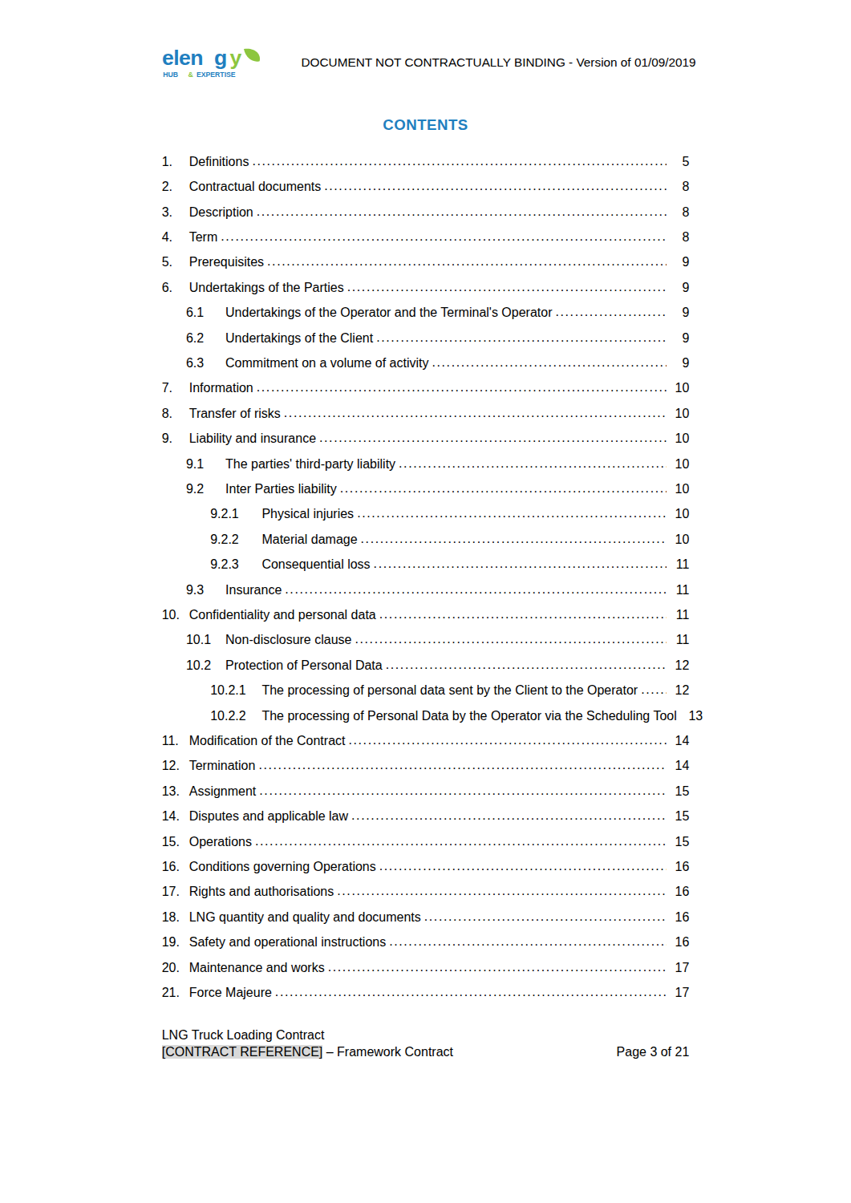elen g y HUB & EXPERTISE
DOCUMENT NOT CONTRACTUALLY BINDING - Version of 01/09/2019
Contents
1. Definitions .................................................................................................................. 5
2. Contractual documents .................................................................................................. 8
3. Description .................................................................................................................. 8
4. Term .................................................................................................................. 8
5. Prerequisites .................................................................................................................. 9
6. Undertakings of the Parties .................................................................................................. 9
6.1 Undertakings of the Operator and the Terminal's Operator .................................. 9
6.2 Undertakings of the Client .................................................................................. 9
6.3 Commitment on a volume of activity .................................................................. 9
7. Information .................................................................................................................. 10
8. Transfer of risks .................................................................................................. 10
9. Liability and insurance .................................................................................................. 10
9.1 The parties' third-party liability .................................................................................. 10
9.2 Inter Parties liability .................................................................................................. 10
9.2.1 Physical injuries .................................................................................. 10
9.2.2 Material damage .................................................................................. 10
9.2.3 Consequential loss .................................................................................. 11
9.3 Insurance .................................................................................................. 11
10. Confidentiality and personal data .................................................................................. 11
10.1 Non-disclosure clause .................................................................................. 11
10.2 Protection of Personal Data .................................................................................. 12
10.2.1 The processing of personal data sent by the Client to the Operator ............... 12
10.2.2 The processing of Personal Data by the Operator via the Scheduling Tool ....... 13
11. Modification of the Contract .................................................................................. 14
12. Termination .................................................................................................. 14
13. Assignment .................................................................................................. 15
14. Disputes and applicable law .................................................................................. 15
15. Operations .................................................................................................. 15
16. Conditions governing Operations .................................................................................. 16
17. Rights and authorisations .................................................................................. 16
18. LNG quantity and quality and documents .................................................................. 16
19. Safety and operational instructions .................................................................. 16
20. Maintenance and works .................................................................................. 17
21. Force Majeure .................................................................................................. 17
LNG Truck Loading Contract
[CONTRACT REFERENCE] – Framework Contract
Page 3 of 21